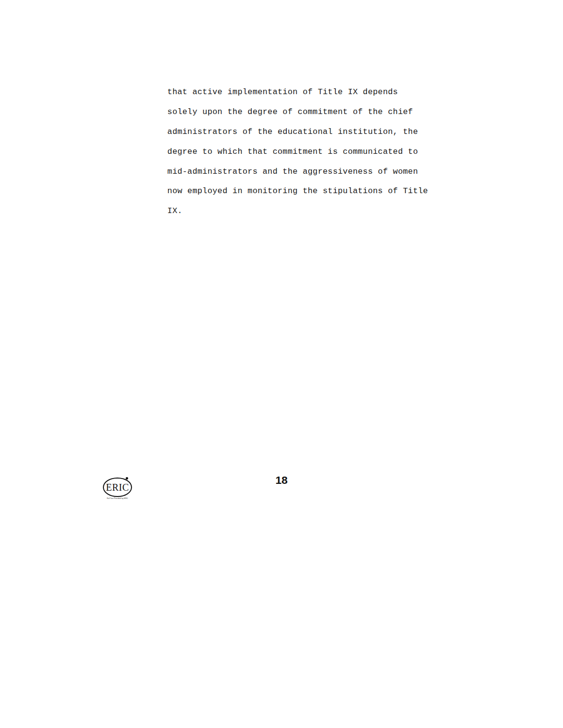that active implementation of Title IX depends solely upon the degree of commitment of the chief administrators of the educational institution, the degree to which that commitment is communicated to mid-administrators and the aggressiveness of women now employed in monitoring the stipulations of Title IX.
18
ERIC
Full Text Provided by ERIC